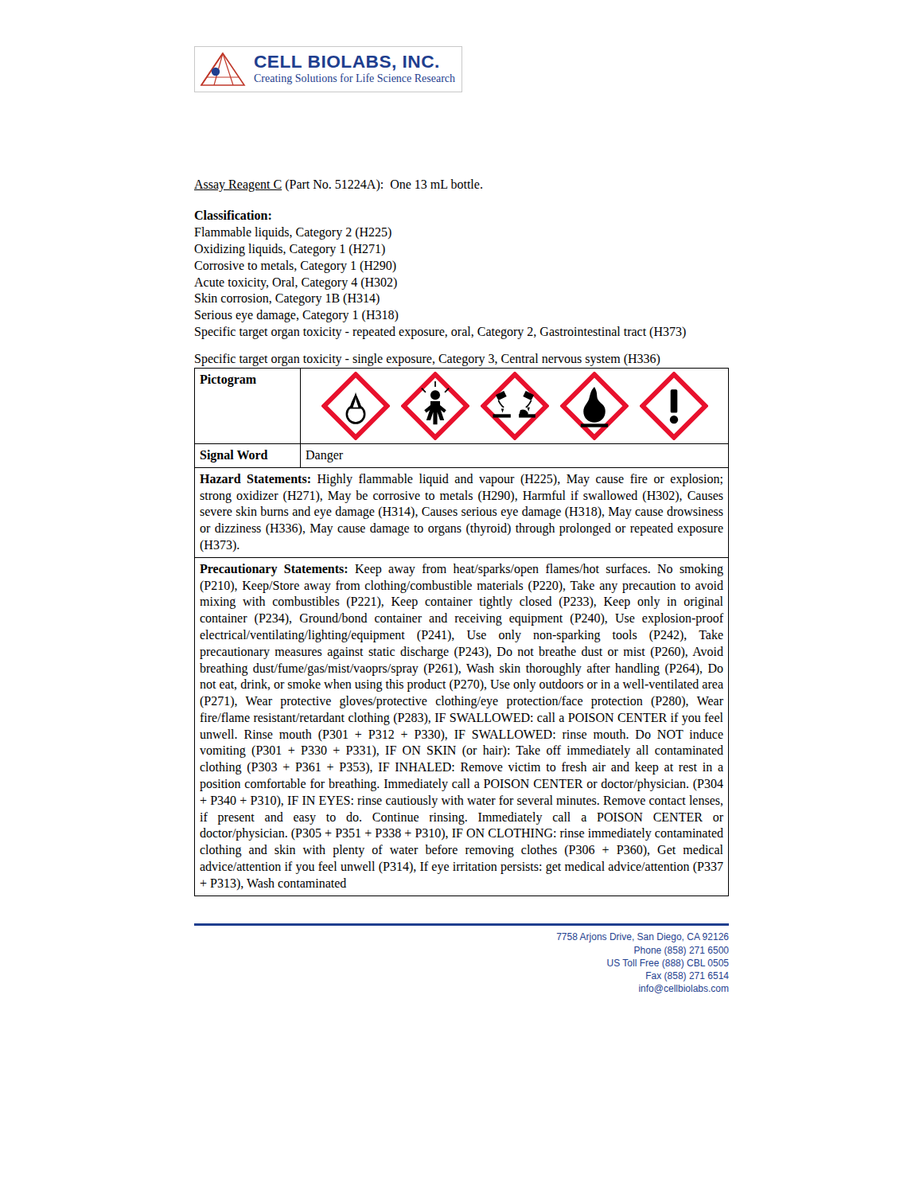CELL BIOLABS, INC.
Creating Solutions for Life Science Research
Assay Reagent C (Part No. 51224A): One 13 mL bottle.
Classification:
Flammable liquids, Category 2 (H225)
Oxidizing liquids, Category 1 (H271)
Corrosive to metals, Category 1 (H290)
Acute toxicity, Oral, Category 4 (H302)
Skin corrosion, Category 1B (H314)
Serious eye damage, Category 1 (H318)
Specific target organ toxicity - repeated exposure, oral, Category 2, Gastrointestinal tract (H373)
Specific target organ toxicity - single exposure, Category 3, Central nervous system (H336)
| Pictogram | |
| Signal Word | Danger |
| Hazard Statements: Highly flammable liquid and vapour (H225), May cause fire or explosion; strong oxidizer (H271), May be corrosive to metals (H290), Harmful if swallowed (H302), Causes severe skin burns and eye damage (H314), Causes serious eye damage (H318), May cause drowsiness or dizziness (H336), May cause damage to organs (thyroid) through prolonged or repeated exposure (H373). |
| Precautionary Statements: Keep away from heat/sparks/open flames/hot surfaces. No smoking (P210), Keep/Store away from clothing/combustible materials (P220), Take any precaution to avoid mixing with combustibles (P221), Keep container tightly closed (P233), Keep only in original container (P234), Ground/bond container and receiving equipment (P240), Use explosion-proof electrical/ventilating/lighting/equipment (P241), Use only non-sparking tools (P242), Take precautionary measures against static discharge (P243), Do not breathe dust or mist (P260), Avoid breathing dust/fume/gas/mist/vaoprs/spray (P261), Wash skin thoroughly after handling (P264), Do not eat, drink, or smoke when using this product (P270), Use only outdoors or in a well-ventilated area (P271), Wear protective gloves/protective clothing/eye protection/face protection (P280), Wear fire/flame resistant/retardant clothing (P283), IF SWALLOWED: call a POISON CENTER if you feel unwell. Rinse mouth (P301 + P312 + P330), IF SWALLOWED: rinse mouth. Do NOT induce vomiting (P301 + P330 + P331), IF ON SKIN (or hair): Take off immediately all contaminated clothing (P303 + P361 + P353), IF INHALED: Remove victim to fresh air and keep at rest in a position comfortable for breathing. Immediately call a POISON CENTER or doctor/physician. (P304 + P340 + P310), IF IN EYES: rinse cautiously with water for several minutes. Remove contact lenses, if present and easy to do. Continue rinsing. Immediately call a POISON CENTER or doctor/physician. (P305 + P351 + P338 + P310), IF ON CLOTHING: rinse immediately contaminated clothing and skin with plenty of water before removing clothes (P306 + P360), Get medical advice/attention if you feel unwell (P314), If eye irritation persists: get medical advice/attention (P337 + P313), Wash contaminated |
7758 Arjons Drive, San Diego, CA 92126
Phone (858) 271 6500
US Toll Free (888) CBL 0505
Fax (858) 271 6514
info@cellbiolabs.com